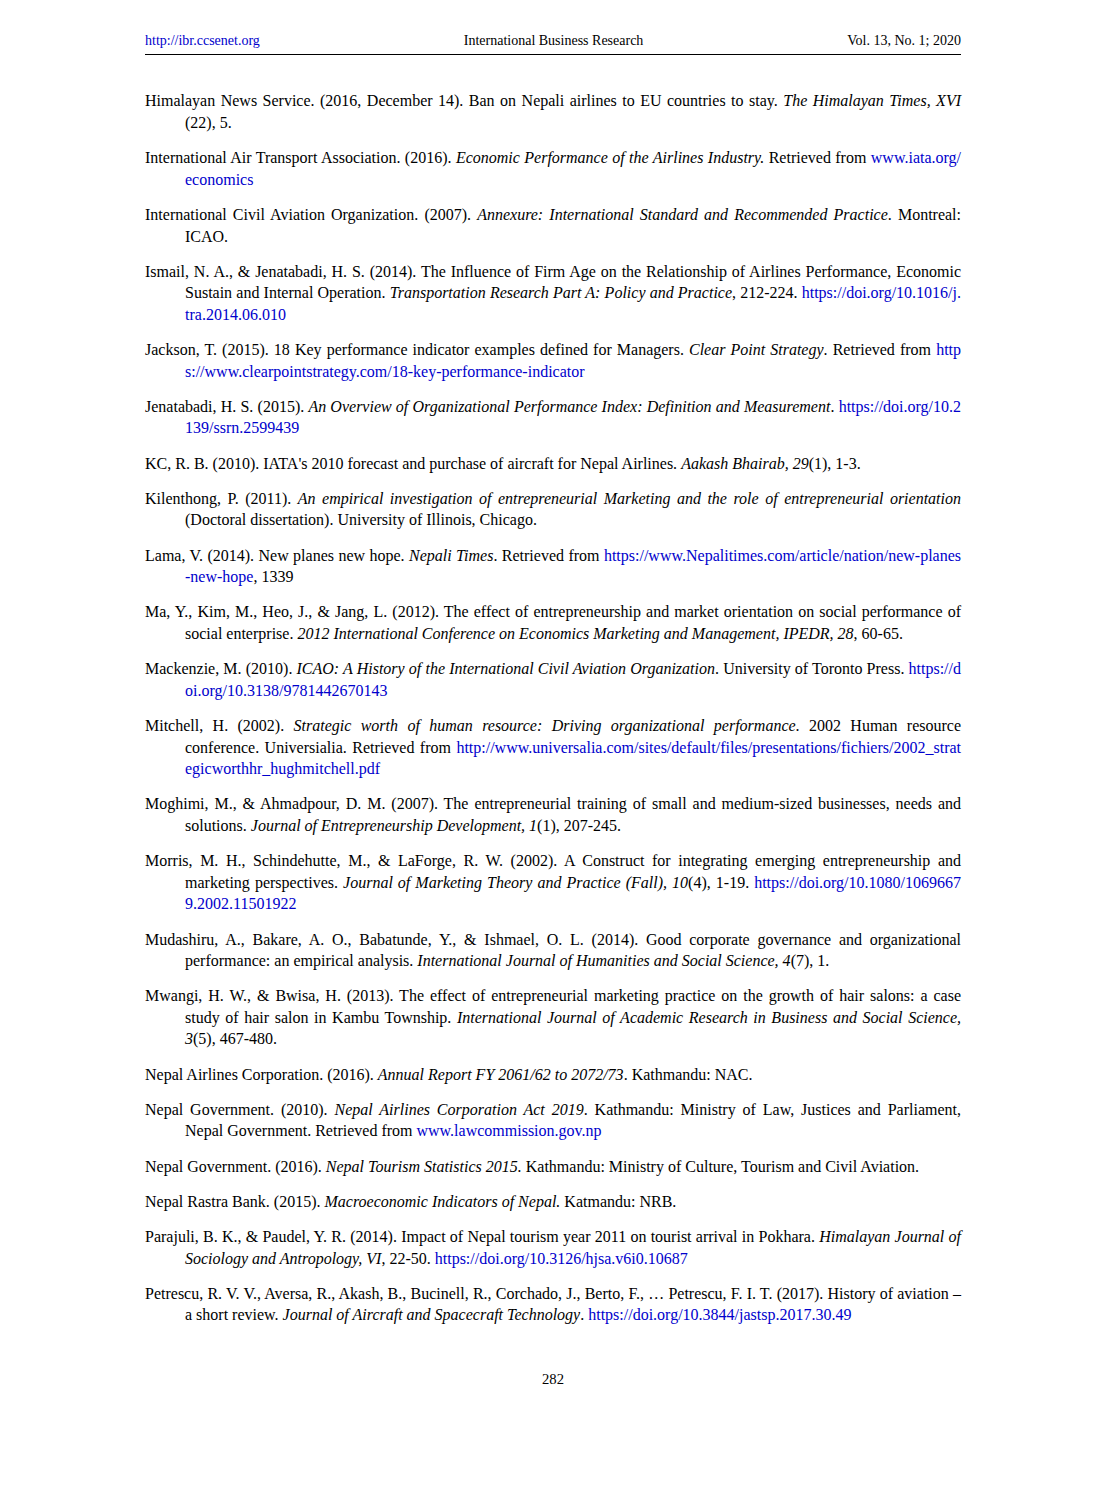http://ibr.ccsenet.org
International Business Research
Vol. 13, No. 1; 2020
Himalayan News Service. (2016, December 14). Ban on Nepali airlines to EU countries to stay. The Himalayan Times, XVI (22), 5.
International Air Transport Association. (2016). Economic Performance of the Airlines Industry. Retrieved from www.iata.org/economics
International Civil Aviation Organization. (2007). Annexure: International Standard and Recommended Practice. Montreal: ICAO.
Ismail, N. A., & Jenatabadi, H. S. (2014). The Influence of Firm Age on the Relationship of Airlines Performance, Economic Sustain and Internal Operation. Transportation Research Part A: Policy and Practice, 212-224. https://doi.org/10.1016/j.tra.2014.06.010
Jackson, T. (2015). 18 Key performance indicator examples defined for Managers. Clear Point Strategy. Retrieved from https://www.clearpointstrategy.com/18-key-performance-indicator
Jenatabadi, H. S. (2015). An Overview of Organizational Performance Index: Definition and Measurement. https://doi.org/10.2139/ssrn.2599439
KC, R. B. (2010). IATA's 2010 forecast and purchase of aircraft for Nepal Airlines. Aakash Bhairab, 29(1), 1-3.
Kilenthong, P. (2011). An empirical investigation of entrepreneurial Marketing and the role of entrepreneurial orientation (Doctoral dissertation). University of Illinois, Chicago.
Lama, V. (2014). New planes new hope. Nepali Times. Retrieved from https://www.Nepalitimes.com/article/nation/new-planes-new-hope, 1339
Ma, Y., Kim, M., Heo, J., & Jang, L. (2012). The effect of entrepreneurship and market orientation on social performance of social enterprise. 2012 International Conference on Economics Marketing and Management, IPEDR, 28, 60-65.
Mackenzie, M. (2010). ICAO: A History of the International Civil Aviation Organization. University of Toronto Press. https://doi.org/10.3138/9781442670143
Mitchell, H. (2002). Strategic worth of human resource: Driving organizational performance. 2002 Human resource conference. Universialia. Retrieved from http://www.universalia.com/sites/default/files/presentations/fichiers/2002_strategicworthhr_hughmitchell.pdf
Moghimi, M., & Ahmadpour, D. M. (2007). The entrepreneurial training of small and medium-sized businesses, needs and solutions. Journal of Entrepreneurship Development, 1(1), 207-245.
Morris, M. H., Schindehutte, M., & LaForge, R. W. (2002). A Construct for integrating emerging entrepreneurship and marketing perspectives. Journal of Marketing Theory and Practice (Fall), 10(4), 1-19. https://doi.org/10.1080/10696679.2002.11501922
Mudashiru, A., Bakare, A. O., Babatunde, Y., & Ishmael, O. L. (2014). Good corporate governance and organizational performance: an empirical analysis. International Journal of Humanities and Social Science, 4(7), 1.
Mwangi, H. W., & Bwisa, H. (2013). The effect of entrepreneurial marketing practice on the growth of hair salons: a case study of hair salon in Kambu Township. International Journal of Academic Research in Business and Social Science, 3(5), 467-480.
Nepal Airlines Corporation. (2016). Annual Report FY 2061/62 to 2072/73. Kathmandu: NAC.
Nepal Government. (2010). Nepal Airlines Corporation Act 2019. Kathmandu: Ministry of Law, Justices and Parliament, Nepal Government. Retrieved from www.lawcommission.gov.np
Nepal Government. (2016). Nepal Tourism Statistics 2015. Kathmandu: Ministry of Culture, Tourism and Civil Aviation.
Nepal Rastra Bank. (2015). Macroeconomic Indicators of Nepal. Katmandu: NRB.
Parajuli, B. K., & Paudel, Y. R. (2014). Impact of Nepal tourism year 2011 on tourist arrival in Pokhara. Himalayan Journal of Sociology and Antropology, VI, 22-50. https://doi.org/10.3126/hjsa.v6i0.10687
Petrescu, R. V. V., Aversa, R., Akash, B., Bucinell, R., Corchado, J., Berto, F., … Petrescu, F. I. T. (2017). History of aviation – a short review. Journal of Aircraft and Spacecraft Technology. https://doi.org/10.3844/jastsp.2017.30.49
282